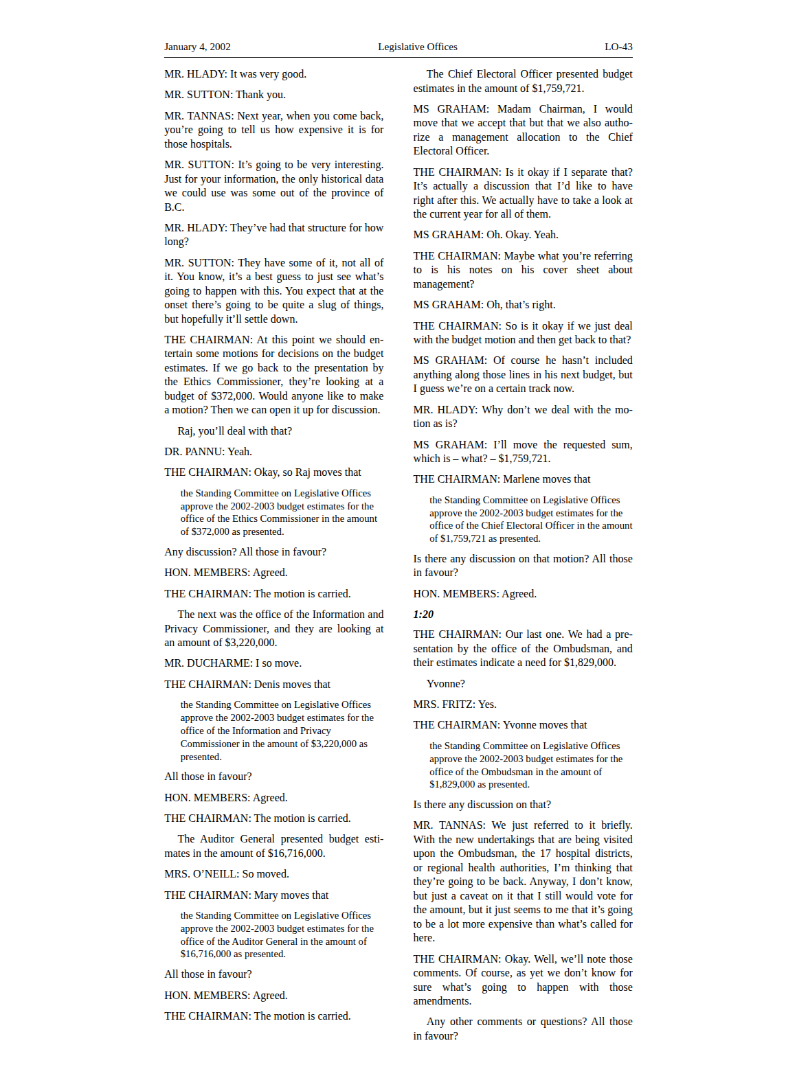January 4, 2002
Legislative Offices
LO-43
MR. HLADY: It was very good.
MR. SUTTON: Thank you.
MR. TANNAS: Next year, when you come back, you’re going to tell us how expensive it is for those hospitals.
MR. SUTTON: It’s going to be very interesting. Just for your information, the only historical data we could use was some out of the province of B.C.
MR. HLADY: They’ve had that structure for how long?
MR. SUTTON: They have some of it, not all of it. You know, it’s a best guess to just see what’s going to happen with this. You expect that at the onset there’s going to be quite a slug of things, but hopefully it’ll settle down.
THE CHAIRMAN: At this point we should entertain some motions for decisions on the budget estimates. If we go back to the presentation by the Ethics Commissioner, they’re looking at a budget of $372,000. Would anyone like to make a motion? Then we can open it up for discussion.
Raj, you’ll deal with that?
DR. PANNU: Yeah.
THE CHAIRMAN: Okay, so Raj moves that
the Standing Committee on Legislative Offices approve the 2002-2003 budget estimates for the office of the Ethics Commissioner in the amount of $372,000 as presented.
Any discussion? All those in favour?
HON. MEMBERS: Agreed.
THE CHAIRMAN: The motion is carried.
The next was the office of the Information and Privacy Commissioner, and they are looking at an amount of $3,220,000.
MR. DUCHARME: I so move.
THE CHAIRMAN: Denis moves that
the Standing Committee on Legislative Offices approve the 2002-2003 budget estimates for the office of the Information and Privacy Commissioner in the amount of $3,220,000 as presented.
All those in favour?
HON. MEMBERS: Agreed.
THE CHAIRMAN: The motion is carried.
The Auditor General presented budget estimates in the amount of $16,716,000.
MRS. O’NEILL: So moved.
THE CHAIRMAN: Mary moves that
the Standing Committee on Legislative Offices approve the 2002-2003 budget estimates for the office of the Auditor General in the amount of $16,716,000 as presented.
All those in favour?
HON. MEMBERS: Agreed.
THE CHAIRMAN: The motion is carried.
The Chief Electoral Officer presented budget estimates in the amount of $1,759,721.
MS GRAHAM: Madam Chairman, I would move that we accept that but that we also authorize a management allocation to the Chief Electoral Officer.
THE CHAIRMAN: Is it okay if I separate that? It’s actually a discussion that I’d like to have right after this. We actually have to take a look at the current year for all of them.
MS GRAHAM: Oh. Okay. Yeah.
THE CHAIRMAN: Maybe what you’re referring to is his notes on his cover sheet about management?
MS GRAHAM: Oh, that’s right.
THE CHAIRMAN: So is it okay if we just deal with the budget motion and then get back to that?
MS GRAHAM: Of course he hasn’t included anything along those lines in his next budget, but I guess we’re on a certain track now.
MR. HLADY: Why don’t we deal with the motion as is?
MS GRAHAM: I’ll move the requested sum, which is – what? – $1,759,721.
THE CHAIRMAN: Marlene moves that
the Standing Committee on Legislative Offices approve the 2002-2003 budget estimates for the office of the Chief Electoral Officer in the amount of $1,759,721 as presented.
Is there any discussion on that motion? All those in favour?
HON. MEMBERS: Agreed.
1:20
THE CHAIRMAN: Our last one. We had a presentation by the office of the Ombudsman, and their estimates indicate a need for $1,829,000.
Yvonne?
MRS. FRITZ: Yes.
THE CHAIRMAN: Yvonne moves that
the Standing Committee on Legislative Offices approve the 2002-2003 budget estimates for the office of the Ombudsman in the amount of $1,829,000 as presented.
Is there any discussion on that?
MR. TANNAS: We just referred to it briefly. With the new undertakings that are being visited upon the Ombudsman, the 17 hospital districts, or regional health authorities, I’m thinking that they’re going to be back. Anyway, I don’t know, but just a caveat on it that I still would vote for the amount, but it just seems to me that it’s going to be a lot more expensive than what’s called for here.
THE CHAIRMAN: Okay. Well, we’ll note those comments. Of course, as yet we don’t know for sure what’s going to happen with those amendments.
Any other comments or questions? All those in favour?